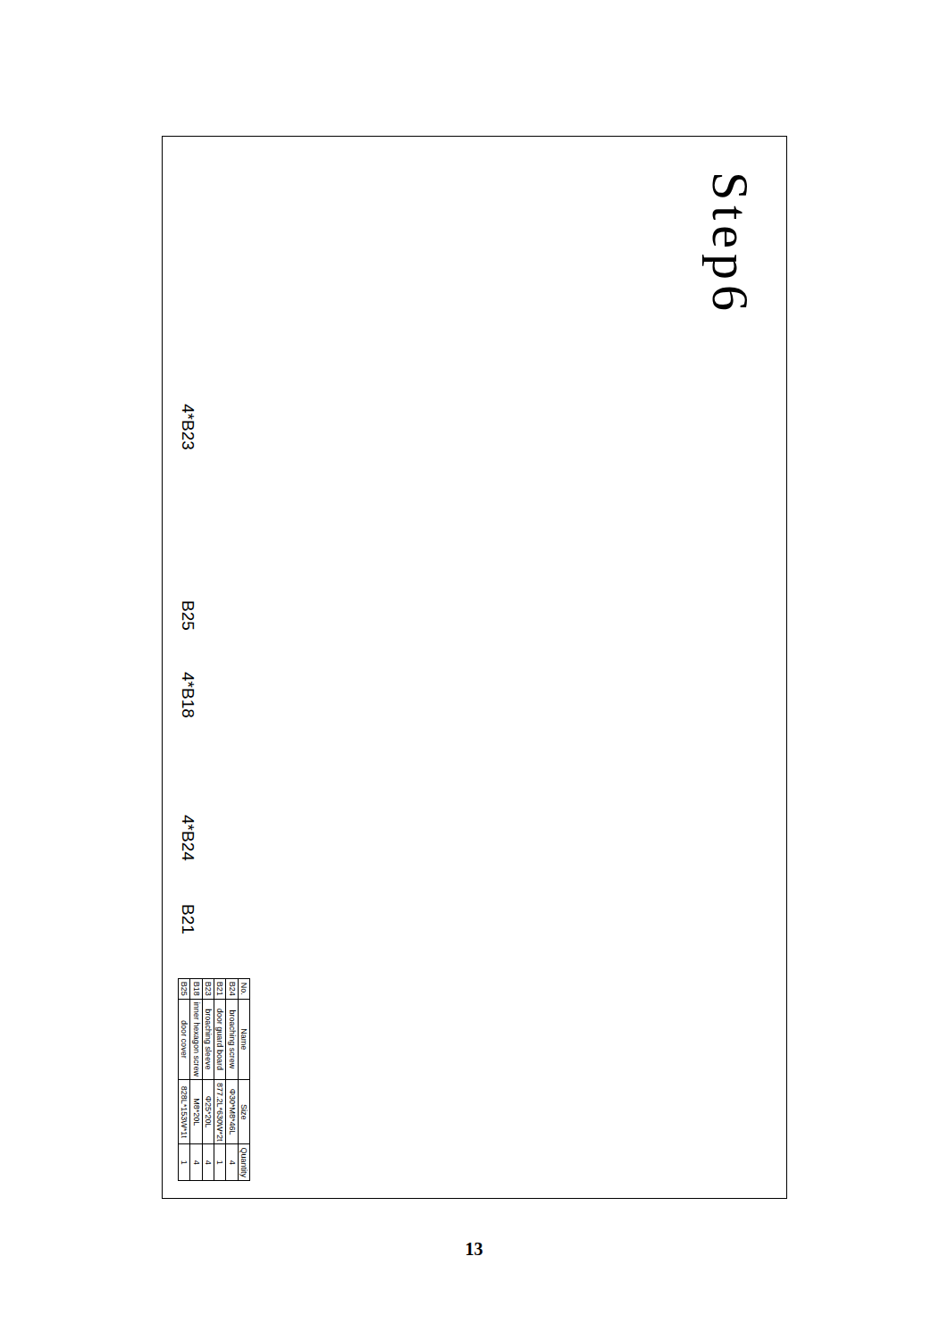Step6
B25 4*B18 4*B23 4*B24 B21
| No. | Name | Size | Quantity |
| --- | --- | --- | --- |
| B24 | broaching screw | Φ30*M8*46L | 4 |
| B21 | door guard board | 877.2L*630W*2t | 1 |
| B23 | broaching sleeve | Φ25*20L | 4 |
| B18 | inner hexagon screw | M8*20L | 4 |
| B25 | door cover | 828L*153W*1t | 1 |
13